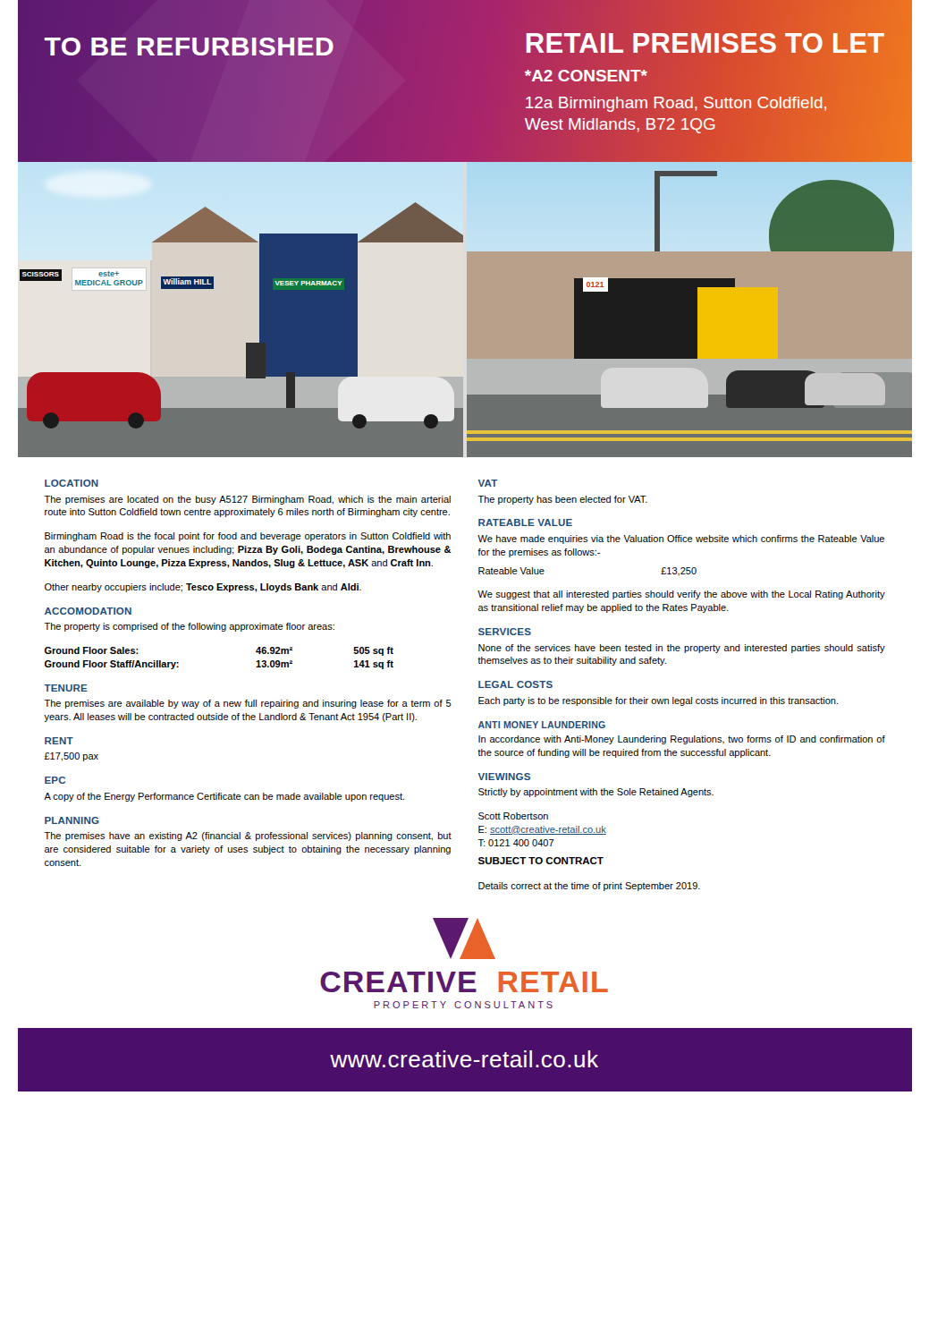TO BE REFURBISHED
RETAIL PREMISES TO LET
*A2 CONSENT*
12a Birmingham Road, Sutton Coldfield,
West Midlands, B72 1QG
SCISSORS
este+
MEDICAL GROUP
William HILL
VESEY PHARMACY
0121
Location
The premises are located on the busy A5127 Birmingham Road, which is the main arterial route into Sutton Coldfield town centre approximately 6 miles north of Birmingham city centre.
Birmingham Road is the focal point for food and beverage operators in Sutton Coldfield with an abundance of popular venues including; Pizza By Goli, Bodega Cantina, Brewhouse & Kitchen, Quinto Lounge, Pizza Express, Nandos, Slug & Lettuce, ASK and Craft Inn.
Other nearby occupiers include; Tesco Express, Lloyds Bank and Aldi.
Accomodation
The property is comprised of the following approximate floor areas:
| Ground Floor Sales: | 46.92m² | 505 sq ft |
| Ground Floor Staff/Ancillary: | 13.09m² | 141 sq ft |
Tenure
The premises are available by way of a new full repairing and insuring lease for a term of 5 years. All leases will be contracted outside of the Landlord & Tenant Act 1954 (Part II).
Rent
£17,500 pax
EPC
A copy of the Energy Performance Certificate can be made available upon request.
Planning
The premises have an existing A2 (financial & professional services) planning consent, but are considered suitable for a variety of uses subject to obtaining the necessary planning consent.
VAT
The property has been elected for VAT.
Rateable Value
We have made enquiries via the Valuation Office website which confirms the Rateable Value for the premises as follows:-
Rateable Value £13,250
We suggest that all interested parties should verify the above with the Local Rating Authority as transitional relief may be applied to the Rates Payable.
Services
None of the services have been tested in the property and interested parties should satisfy themselves as to their suitability and safety.
Legal Costs
Each party is to be responsible for their own legal costs incurred in this transaction.
Anti Money Laundering
In accordance with Anti-Money Laundering Regulations, two forms of ID and confirmation of the source of funding will be required from the successful applicant.
Viewings
Strictly by appointment with the Sole Retained Agents.
Scott Robertson
E: scott@creative-retail.co.uk
T: 0121 400 0407
SUBJECT TO CONTRACT
Details correct at the time of print September 2019.
CREATIVE RETAIL
PROPERTY CONSULTANTS
www.creative-retail.co.uk